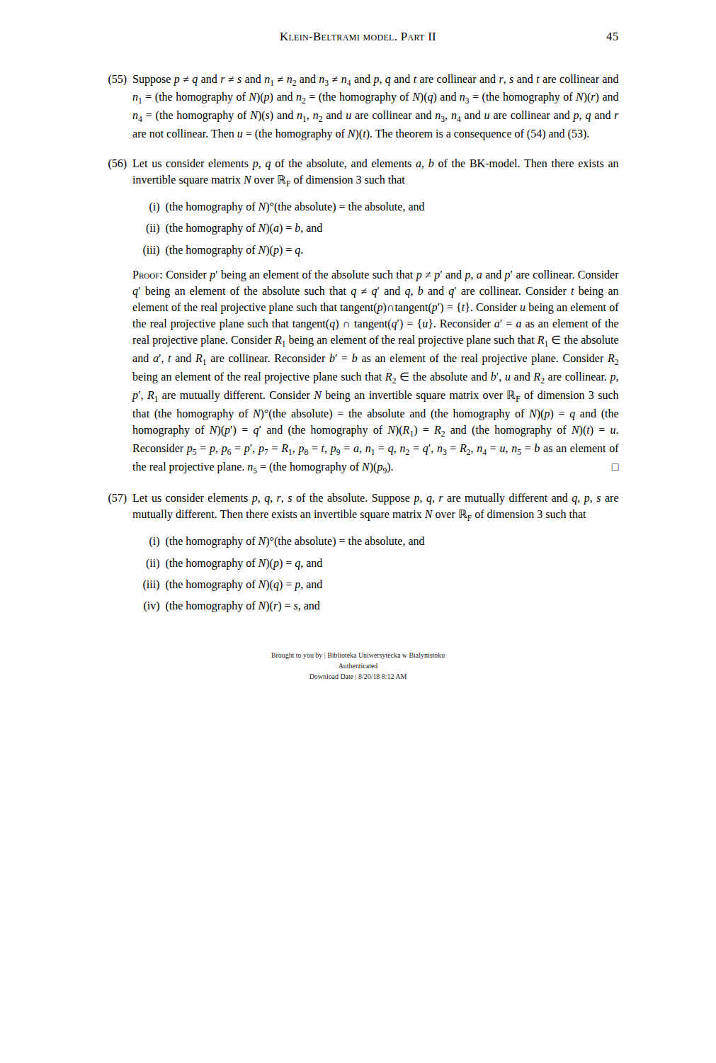Klein-Beltrami model. Part II 45
(55)
Suppose p ≠ q and r ≠ s and n1 ≠ n2 and n3 ≠ n4 and p, q and t are collinear and r, s and t are collinear and n1 = (the homography of N)(p) and n2 = (the homography of N)(q) and n3 = (the homography of N)(r) and n4 = (the homography of N)(s) and n1, n2 and u are collinear and n3, n4 and u are collinear and p, q and r are not collinear. Then u = (the homography of N)(t). The theorem is a consequence of (54) and (53).
(56)
Let us consider elements p, q of the absolute, and elements a, b of the BK-model. Then there exists an invertible square matrix N over ℝF of dimension 3 such that
(i)(the homography of N)°(the absolute) = the absolute, and
(ii)(the homography of N)(a) = b, and
(iii)(the homography of N)(p) = q.
Proof: Consider p′ being an element of the absolute such that p ≠ p′ and p, a and p′ are collinear. Consider q′ being an element of the absolute such that q ≠ q′ and q, b and q′ are collinear. Consider t being an element of the real projective plane such that tangent(p)∩tangent(p′) = {t}. Consider u being an element of the real projective plane such that tangent(q) ∩ tangent(q′) = {u}. Reconsider a′ = a as an element of the real projective plane. Consider R1 being an element of the real projective plane such that R1 ∈ the absolute and a′, t and R1 are collinear. Reconsider b′ = b as an element of the real projective plane. Consider R2 being an element of the real projective plane such that R2 ∈ the absolute and b′, u and R2 are collinear. p, p′, R1 are mutually different. Consider N being an invertible square matrix over ℝF of dimension 3 such that (the homography of N)°(the absolute) = the absolute and (the homography of N)(p) = q and (the homography of N)(p′) = q′ and (the homography of N)(R1) = R2 and (the homography of N)(t) = u. Reconsider p5 = p, p6 = p′, p7 = R1, p8 = t, p9 = a, n1 = q, n2 = q′, n3 = R2, n4 = u, n5 = b as an element of the real projective plane. n5 = (the homography of N)(p9). □
(57)
Let us consider elements p, q, r, s of the absolute. Suppose p, q, r are mutually different and q, p, s are mutually different. Then there exists an invertible square matrix N over ℝF of dimension 3 such that
(i)(the homography of N)°(the absolute) = the absolute, and
(ii)(the homography of N)(p) = q, and
(iii)(the homography of N)(q) = p, and
(iv)(the homography of N)(r) = s, and
Brought to you by | Biblioteka Uniwersytecka w Bialymstoku
Authenticated
Download Date | 8/20/18 8:12 AM